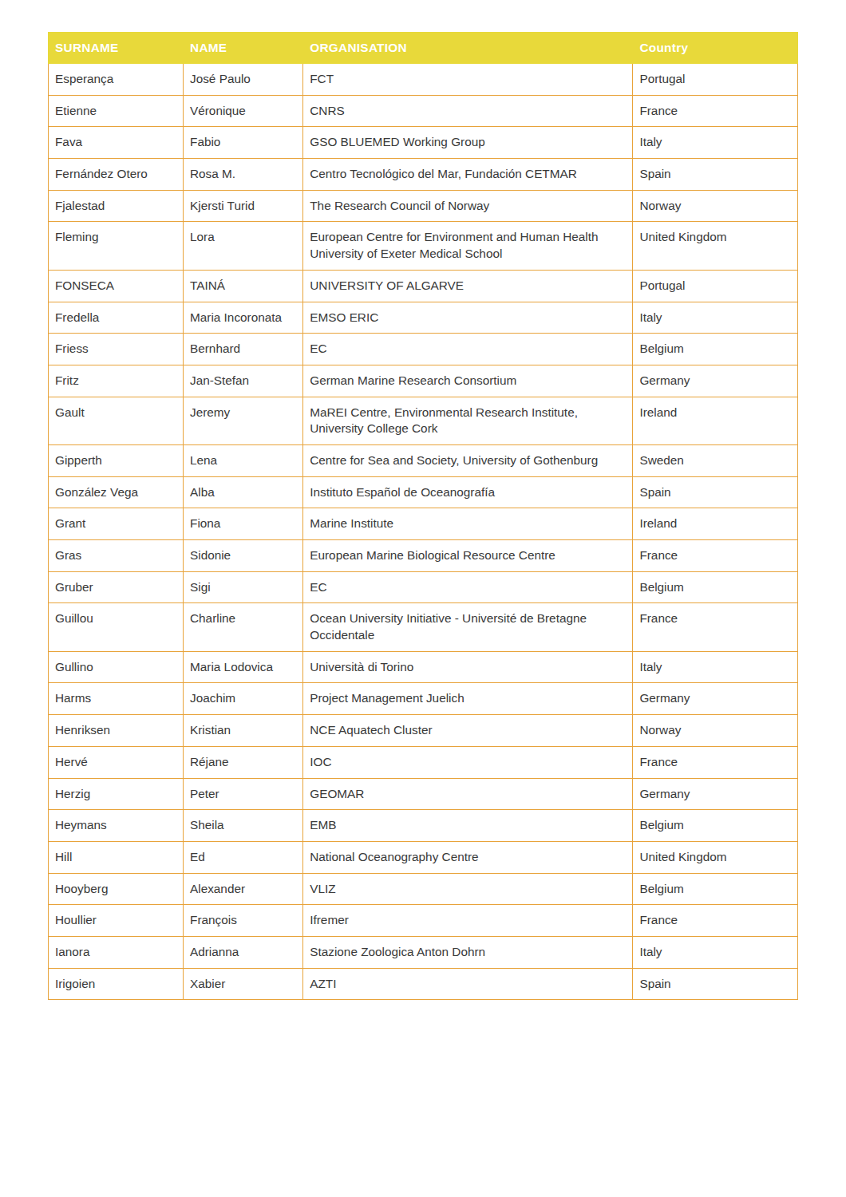| SURNAME | NAME | ORGANISATION | Country |
| --- | --- | --- | --- |
| Esperança | José Paulo | FCT | Portugal |
| Etienne | Véronique | CNRS | France |
| Fava | Fabio | GSO BLUEMED Working Group | Italy |
| Fernández Otero | Rosa M. | Centro Tecnológico del Mar, Fundación CETMAR | Spain |
| Fjalestad | Kjersti Turid | The Research Council of Norway | Norway |
| Fleming | Lora | European Centre for Environment and Human Health University of Exeter Medical School | United Kingdom |
| FONSECA | TAINÁ | UNIVERSITY OF ALGARVE | Portugal |
| Fredella | Maria Incoronata | EMSO ERIC | Italy |
| Friess | Bernhard | EC | Belgium |
| Fritz | Jan-Stefan | German Marine Research Consortium | Germany |
| Gault | Jeremy | MaREI Centre, Environmental Research Institute, University College Cork | Ireland |
| Gipperth | Lena | Centre for Sea and Society, University of Gothenburg | Sweden |
| González Vega | Alba | Instituto Español de Oceanografía | Spain |
| Grant | Fiona | Marine Institute | Ireland |
| Gras | Sidonie | European Marine Biological Resource Centre | France |
| Gruber | Sigi | EC | Belgium |
| Guillou | Charline | Ocean University Initiative - Université de Bretagne Occidentale | France |
| Gullino | Maria Lodovica | Università di Torino | Italy |
| Harms | Joachim | Project Management Juelich | Germany |
| Henriksen | Kristian | NCE Aquatech Cluster | Norway |
| Hervé | Réjane | IOC | France |
| Herzig | Peter | GEOMAR | Germany |
| Heymans | Sheila | EMB | Belgium |
| Hill | Ed | National Oceanography Centre | United Kingdom |
| Hooyberg | Alexander | VLIZ | Belgium |
| Houllier | François | Ifremer | France |
| Ianora | Adrianna | Stazione Zoologica Anton Dohrn | Italy |
| Irigoien | Xabier | AZTI | Spain |